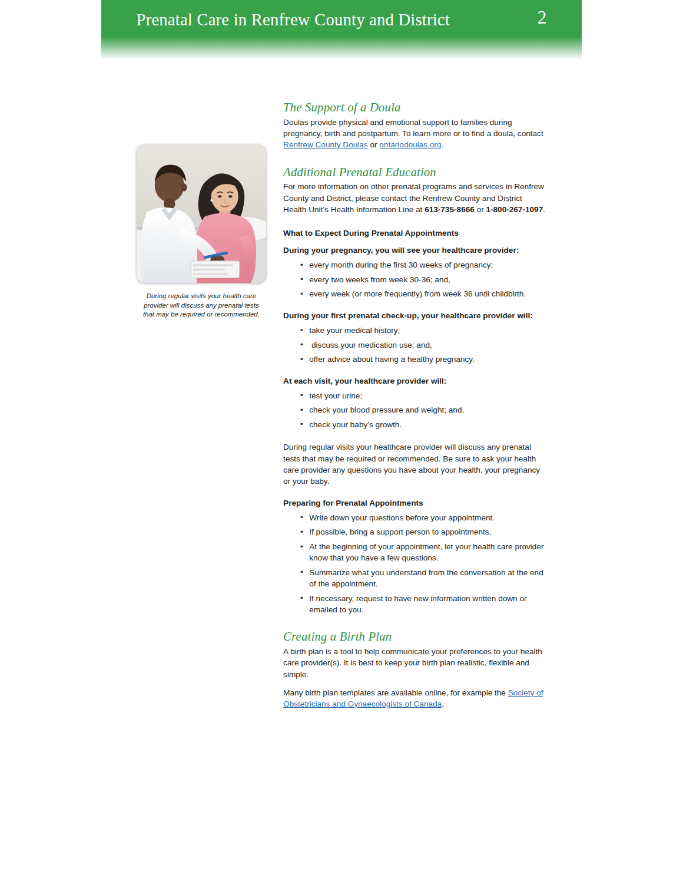Prenatal Care in Renfrew County and District
2
During regular visits your health care provider will discuss any prenatal tests that may be required or recommended.
The Support of a Doula
Doulas provide physical and emotional support to families during pregnancy, birth and postpartum. To learn more or to find a doula, contact Renfrew County Doulas or ontariodoulas.org.
Additional Prenatal Education
For more information on other prenatal programs and services in Renfrew County and District, please contact the Renfrew County and District Health Unit’s Health Information Line at 613-735-8666 or 1-800-267-1097.
What to Expect During Prenatal Appointments
During your pregnancy, you will see your healthcare provider:
every month during the first 30 weeks of pregnancy;
every two weeks from week 30-36; and,
every week (or more frequently) from week 36 until childbirth.
During your first prenatal check-up, your healthcare provider will:
take your medical history;
discuss your medication use; and,
offer advice about having a healthy pregnancy.
At each visit, your healthcare provider will:
test your urine;
check your blood pressure and weight; and,
check your baby’s growth.
During regular visits your healthcare provider will discuss any prenatal tests that may be required or recommended. Be sure to ask your health care provider any questions you have about your health, your pregnancy or your baby.
Preparing for Prenatal Appointments
Write down your questions before your appointment.
If possible, bring a support person to appointments.
At the beginning of your appointment, let your health care provider know that you have a few questions.
Summarize what you understand from the conversation at the end of the appointment.
If necessary, request to have new information written down or emailed to you.
Creating a Birth Plan
A birth plan is a tool to help communicate your preferences to your health care provider(s). It is best to keep your birth plan realistic, flexible and simple.
Many birth plan templates are available online, for example the Society of Obstetricians and Gynaecologists of Canada.